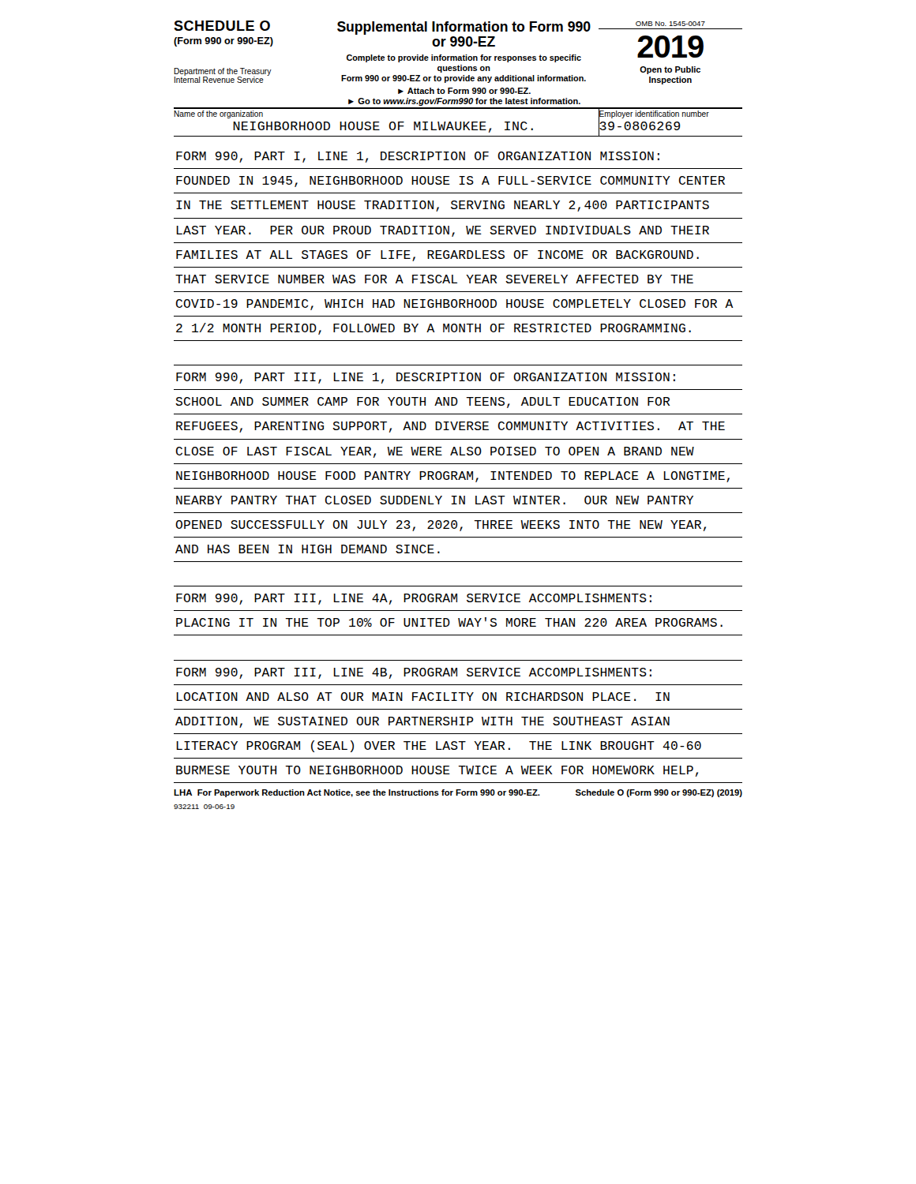SCHEDULE O
(Form 990 or 990-EZ)
Department of the Treasury
Internal Revenue Service
Supplemental Information to Form 990 or 990-EZ
Complete to provide information for responses to specific questions on
Form 990 or 990-EZ or to provide any additional information.
► Attach to Form 990 or 990-EZ.
► Go to www.irs.gov/Form990 for the latest information.
OMB No. 1545-0047
2019
Open to Public
Inspection
Name of the organization
NEIGHBORHOOD HOUSE OF MILWAUKEE, INC.
Employer identification number
39-0806269
FORM 990, PART I, LINE 1, DESCRIPTION OF ORGANIZATION MISSION:
FOUNDED IN 1945, NEIGHBORHOOD HOUSE IS A FULL-SERVICE COMMUNITY CENTER
IN THE SETTLEMENT HOUSE TRADITION, SERVING NEARLY 2,400 PARTICIPANTS
LAST YEAR. PER OUR PROUD TRADITION, WE SERVED INDIVIDUALS AND THEIR
FAMILIES AT ALL STAGES OF LIFE, REGARDLESS OF INCOME OR BACKGROUND.
THAT SERVICE NUMBER WAS FOR A FISCAL YEAR SEVERELY AFFECTED BY THE
COVID-19 PANDEMIC, WHICH HAD NEIGHBORHOOD HOUSE COMPLETELY CLOSED FOR A
2 1/2 MONTH PERIOD, FOLLOWED BY A MONTH OF RESTRICTED PROGRAMMING.
FORM 990, PART III, LINE 1, DESCRIPTION OF ORGANIZATION MISSION:
SCHOOL AND SUMMER CAMP FOR YOUTH AND TEENS, ADULT EDUCATION FOR
REFUGEES, PARENTING SUPPORT, AND DIVERSE COMMUNITY ACTIVITIES. AT THE
CLOSE OF LAST FISCAL YEAR, WE WERE ALSO POISED TO OPEN A BRAND NEW
NEIGHBORHOOD HOUSE FOOD PANTRY PROGRAM, INTENDED TO REPLACE A LONGTIME,
NEARBY PANTRY THAT CLOSED SUDDENLY IN LAST WINTER. OUR NEW PANTRY
OPENED SUCCESSFULLY ON JULY 23, 2020, THREE WEEKS INTO THE NEW YEAR,
AND HAS BEEN IN HIGH DEMAND SINCE.
FORM 990, PART III, LINE 4A, PROGRAM SERVICE ACCOMPLISHMENTS:
PLACING IT IN THE TOP 10% OF UNITED WAY'S MORE THAN 220 AREA PROGRAMS.
FORM 990, PART III, LINE 4B, PROGRAM SERVICE ACCOMPLISHMENTS:
LOCATION AND ALSO AT OUR MAIN FACILITY ON RICHARDSON PLACE. IN
ADDITION, WE SUSTAINED OUR PARTNERSHIP WITH THE SOUTHEAST ASIAN
LITERACY PROGRAM (SEAL) OVER THE LAST YEAR. THE LINK BROUGHT 40-60
BURMESE YOUTH TO NEIGHBORHOOD HOUSE TWICE A WEEK FOR HOMEWORK HELP,
LHA For Paperwork Reduction Act Notice, see the Instructions for Form 990 or 990-EZ.
Schedule O (Form 990 or 990-EZ) (2019)
932211 09-06-19